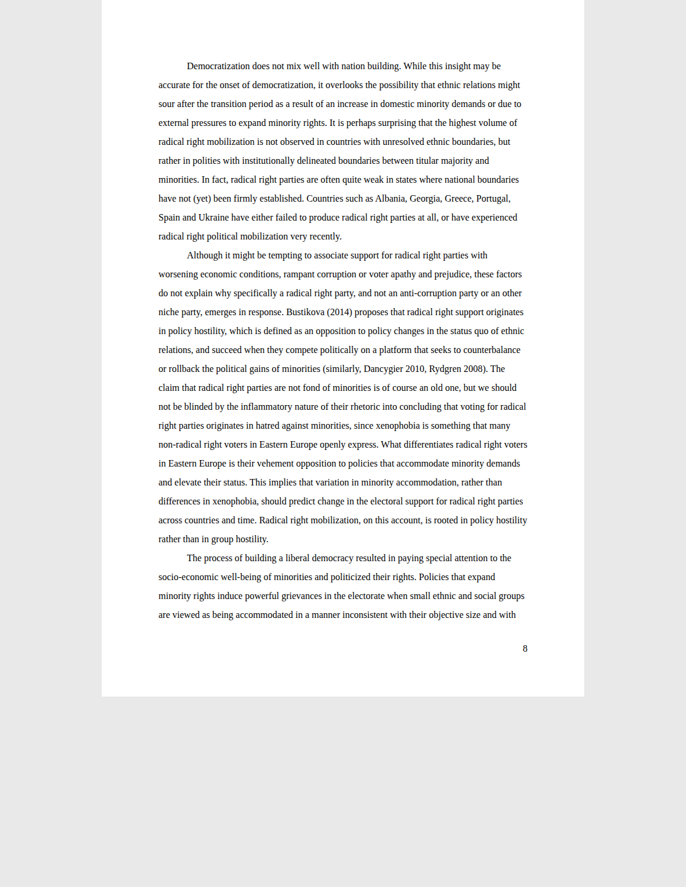Democratization does not mix well with nation building. While this insight may be accurate for the onset of democratization, it overlooks the possibility that ethnic relations might sour after the transition period as a result of an increase in domestic minority demands or due to external pressures to expand minority rights. It is perhaps surprising that the highest volume of radical right mobilization is not observed in countries with unresolved ethnic boundaries, but rather in polities with institutionally delineated boundaries between titular majority and minorities. In fact, radical right parties are often quite weak in states where national boundaries have not (yet) been firmly established. Countries such as Albania, Georgia, Greece, Portugal, Spain and Ukraine have either failed to produce radical right parties at all, or have experienced radical right political mobilization very recently.
Although it might be tempting to associate support for radical right parties with worsening economic conditions, rampant corruption or voter apathy and prejudice, these factors do not explain why specifically a radical right party, and not an anti-corruption party or an other niche party, emerges in response. Bustikova (2014) proposes that radical right support originates in policy hostility, which is defined as an opposition to policy changes in the status quo of ethnic relations, and succeed when they compete politically on a platform that seeks to counterbalance or rollback the political gains of minorities (similarly, Dancygier 2010, Rydgren 2008). The claim that radical right parties are not fond of minorities is of course an old one, but we should not be blinded by the inflammatory nature of their rhetoric into concluding that voting for radical right parties originates in hatred against minorities, since xenophobia is something that many non-radical right voters in Eastern Europe openly express. What differentiates radical right voters in Eastern Europe is their vehement opposition to policies that accommodate minority demands and elevate their status. This implies that variation in minority accommodation, rather than differences in xenophobia, should predict change in the electoral support for radical right parties across countries and time. Radical right mobilization, on this account, is rooted in policy hostility rather than in group hostility.
The process of building a liberal democracy resulted in paying special attention to the socio-economic well-being of minorities and politicized their rights. Policies that expand minority rights induce powerful grievances in the electorate when small ethnic and social groups are viewed as being accommodated in a manner inconsistent with their objective size and with
8